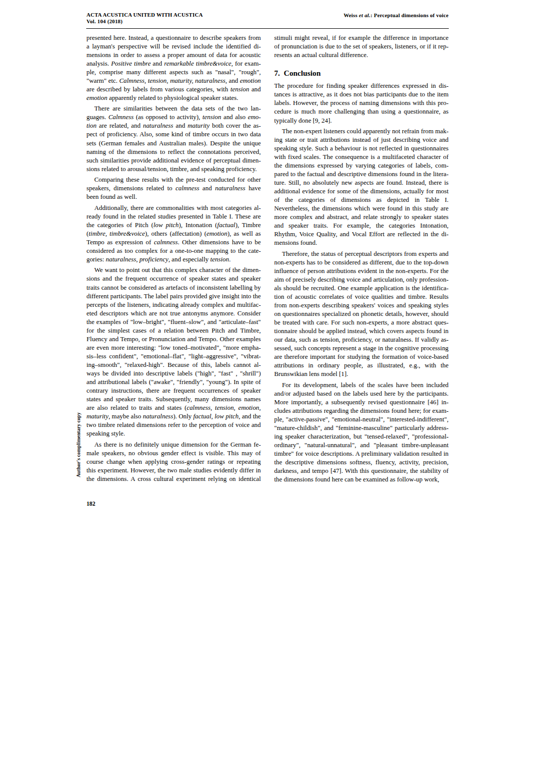Acta Acustica united with Acustica Vol. 104 (2018)
Weiss et al.: Perceptual dimensions of voice
Author's complimentary copy
presented here. Instead, a questionnaire to describe speakers from a layman's perspective will be revised include the identified dimensions in order to assess a proper amount of data for acoustic analysis. Positive timbre and remarkable timbre&voice, for example, comprise many different aspects such as "nasal", "rough", "warm" etc. Calmness, tension, maturity, naturalness, and emotion are described by labels from various categories, with tension and emotion apparently related to physiological speaker states.
There are similarities between the data sets of the two languages. Calmness (as opposed to activity), tension and also emotion are related, and naturalness and maturity both cover the aspect of proficiency. Also, some kind of timbre occurs in two data sets (German females and Australian males). Despite the unique naming of the dimensions to reflect the connotations perceived, such similarities provide additional evidence of perceptual dimensions related to arousal/tension, timbre, and speaking proficiency.
Comparing these results with the pre-test conducted for other speakers, dimensions related to calmness and naturalness have been found as well.
Additionally, there are commonalities with most categories already found in the related studies presented in Table I. These are the categories of Pitch (low pitch), Intonation (factual), Timbre (timbre, timbre&voice), others (affectation) (emotion), as well as Tempo as expression of calmness. Other dimensions have to be considered as too complex for a one-to-one mapping to the categories: naturalness, proficiency, and especially tension.
We want to point out that this complex character of the dimensions and the frequent occurrence of speaker states and speaker traits cannot be considered as artefacts of inconsistent labelling by different participants. The label pairs provided give insight into the percepts of the listeners, indicating already complex and multifaceted descriptors which are not true antonyms anymore. Consider the examples of "low–bright", "fluent–slow", and "articulate–fast" for the simplest cases of a relation between Pitch and Timbre, Fluency and Tempo, or Pronunciation and Tempo. Other examples are even more interesting: "low toned–motivated", "more emphasis–less confident", "emotional–flat", "light–aggressive", "vibrating–smooth", "relaxed-high". Because of this, labels cannot always be divided into descriptive labels ("high", "fast" , "shrill") and attributional labels ("awake", "friendly", "young"). In spite of contrary instructions, there are frequent occurrences of speaker states and speaker traits. Subsequently, many dimensions names are also related to traits and states (calmness, tension, emotion, maturity, maybe also naturalness). Only factual, low pitch, and the two timbre related dimensions refer to the perception of voice and speaking style.
As there is no definitely unique dimension for the German female speakers, no obvious gender effect is visible. This may of course change when applying cross-gender ratings or repeating this experiment. However, the two male studies evidently differ in the dimensions. A cross cultural experiment relying on identical stimuli might reveal, if for example the difference in importance of pronunciation is due to the set of speakers, listeners, or if it represents an actual cultural difference.
7. Conclusion
The procedure for finding speaker differences expressed in distances is attractive, as it does not bias participants due to the item labels. However, the process of naming dimensions with this procedure is much more challenging than using a questionnaire, as typically done [9, 24].
The non-expert listeners could apparently not refrain from making state or trait attributions instead of just describing voice and speaking style. Such a behaviour is not reflected in questionnaires with fixed scales. The consequence is a multifaceted character of the dimensions expressed by varying categories of labels, compared to the factual and descriptive dimensions found in the literature. Still, no absolutely new aspects are found. Instead, there is additional evidence for some of the dimensions, actually for most of the categories of dimensions as depicted in Table I. Nevertheless, the dimensions which were found in this study are more complex and abstract, and relate strongly to speaker states and speaker traits. For example, the categories Intonation, Rhythm, Voice Quality, and Vocal Effort are reflected in the dimensions found.
Therefore, the status of perceptual descriptors from experts and non-experts has to be considered as different, due to the top-down influence of person attributions evident in the non-experts. For the aim of precisely describing voice and articulation, only professionals should be recruited. One example application is the identification of acoustic correlates of voice qualities and timbre. Results from non-experts describing speakers' voices and speaking styles on questionnaires specialized on phonetic details, however, should be treated with care. For such non-experts, a more abstract questionnaire should be applied instead, which covers aspects found in our data, such as tension, proficiency, or naturalness. If validly assessed, such concepts represent a stage in the cognitive processing are therefore important for studying the formation of voice-based attributions in ordinary people, as illustrated, e.g., with the Brunswikian lens model [1].
For its development, labels of the scales have been included and/or adjusted based on the labels used here by the participants. More importantly, a subsequently revised questionnaire [46] includes attributions regarding the dimensions found here; for example, "active-passive", "emotional-neutral", "interested-indifferent", "mature-childish", and "feminine-masculine" particularly addressing speaker characterization, but "tensed-relaxed", "professional-ordinary", "natural-unnatural", and "pleasant timbre-unpleasant timbre" for voice descriptions. A preliminary validation resulted in the descriptive dimensions softness, fluency, activity, precision, darkness, and tempo [47]. With this questionnaire, the stability of the dimensions found here can be examined as follow-up work,
182